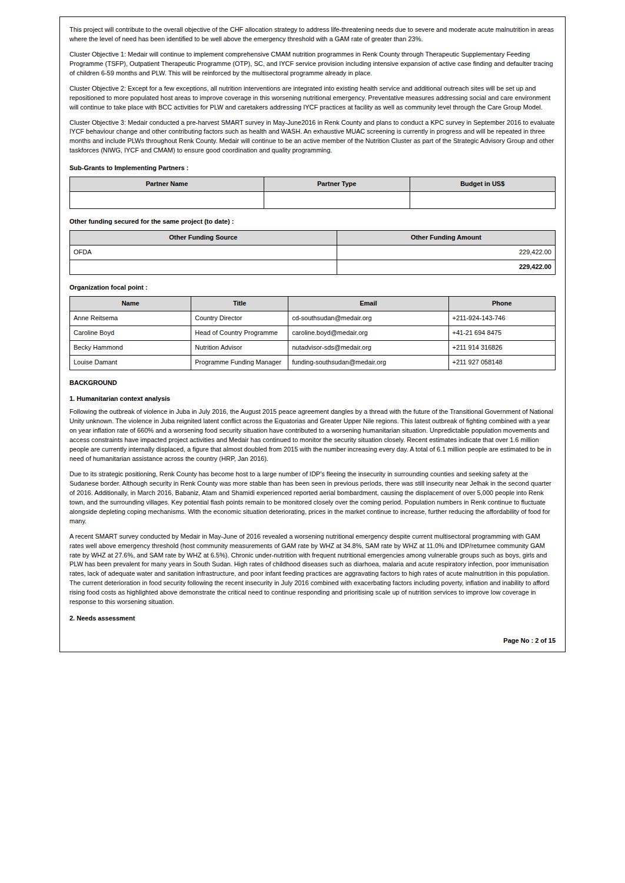This project will contribute to the overall objective of the CHF allocation strategy to address life-threatening needs due to severe and moderate acute malnutrition in areas where the level of need has been identified to be well above the emergency threshold with a GAM rate of greater than 23%.
Cluster Objective 1: Medair will continue to implement comprehensive CMAM nutrition programmes in Renk County through Therapeutic Supplementary Feeding Programme (TSFP), Outpatient Therapeutic Programme (OTP), SC, and IYCF service provision including intensive expansion of active case finding and defaulter tracing of children 6-59 months and PLW. This will be reinforced by the multisectoral programme already in place.
Cluster Objective 2: Except for a few exceptions, all nutrition interventions are integrated into existing health service and additional outreach sites will be set up and repositioned to more populated host areas to improve coverage in this worsening nutritional emergency. Preventative measures addressing social and care environment will continue to take place with BCC activities for PLW and caretakers addressing IYCF practices at facility as well as community level through the Care Group Model.
Cluster Objective 3: Medair conducted a pre-harvest SMART survey in May-June2016 in Renk County and plans to conduct a KPC survey in September 2016 to evaluate IYCF behaviour change and other contributing factors such as health and WASH. An exhaustive MUAC screening is currently in progress and will be repeated in three months and include PLWs throughout Renk County. Medair will continue to be an active member of the Nutrition Cluster as part of the Strategic Advisory Group and other taskforces (NIWG, IYCF and CMAM) to ensure good coordination and quality programming.
Sub-Grants to Implementing Partners :
| Partner Name | Partner Type | Budget in US$ |
| --- | --- | --- |
Other funding secured for the same project (to date) :
| Other Funding Source | Other Funding Amount |
| --- | --- |
| OFDA | 229,422.00 |
| | 229,422.00 |
Organization focal point :
| Name | Title | Email | Phone |
| --- | --- | --- | --- |
| Anne Reitsema | Country Director | cd-southsudan@medair.org | +211-924-143-746 |
| Caroline Boyd | Head of Country Programme | caroline.boyd@medair.org | +41-21 694 8475 |
| Becky Hammond | Nutrition Advisor | nutadvisor-sds@medair.org | +211 914 316826 |
| Louise Damant | Programme Funding Manager | funding-southsudan@medair.org | +211 927 058148 |
BACKGROUND
1. Humanitarian context analysis
Following the outbreak of violence in Juba in July 2016, the August 2015 peace agreement dangles by a thread with the future of the Transitional Government of National Unity unknown. The violence in Juba reignited latent conflict across the Equatorias and Greater Upper Nile regions. This latest outbreak of fighting combined with a year on year inflation rate of 660% and a worsening food security situation have contributed to a worsening humanitarian situation. Unpredictable population movements and access constraints have impacted project activities and Medair has continued to monitor the security situation closely. Recent estimates indicate that over 1.6 million people are currently internally displaced, a figure that almost doubled from 2015 with the number increasing every day. A total of 6.1 million people are estimated to be in need of humanitarian assistance across the country (HRP, Jan 2016).
Due to its strategic positioning, Renk County has become host to a large number of IDP's fleeing the insecurity in surrounding counties and seeking safety at the Sudanese border. Although security in Renk County was more stable than has been seen in previous periods, there was still insecurity near Jelhak in the second quarter of 2016. Additionally, in March 2016, Babaniz, Atam and Shamidi experienced reported aerial bombardment, causing the displacement of over 5,000 people into Renk town, and the surrounding villages. Key potential flash points remain to be monitored closely over the coming period. Population numbers in Renk continue to fluctuate alongside depleting coping mechanisms. With the economic situation deteriorating, prices in the market continue to increase, further reducing the affordability of food for many.
A recent SMART survey conducted by Medair in May-June of 2016 revealed a worsening nutritional emergency despite current multisectoral programming with GAM rates well above emergency threshold (host community measurements of GAM rate by WHZ at 34.8%, SAM rate by WHZ at 11.0% and IDP/returnee community GAM rate by WHZ at 27.6%, and SAM rate by WHZ at 6.5%). Chronic under-nutrition with frequent nutritional emergencies among vulnerable groups such as boys, girls and PLW has been prevalent for many years in South Sudan. High rates of childhood diseases such as diarhoea, malaria and acute respiratory infection, poor immunisation rates, lack of adequate water and sanitation infrastructure, and poor infant feeding practices are aggravating factors to high rates of acute malnutrition in this population. The current deterioration in food security following the recent insecurity in July 2016 combined with exacerbating factors including poverty, inflation and inability to afford rising food costs as highlighted above demonstrate the critical need to continue responding and prioritising scale up of nutrition services to improve low coverage in response to this worsening situation.
2. Needs assessment
Page No : 2 of 15